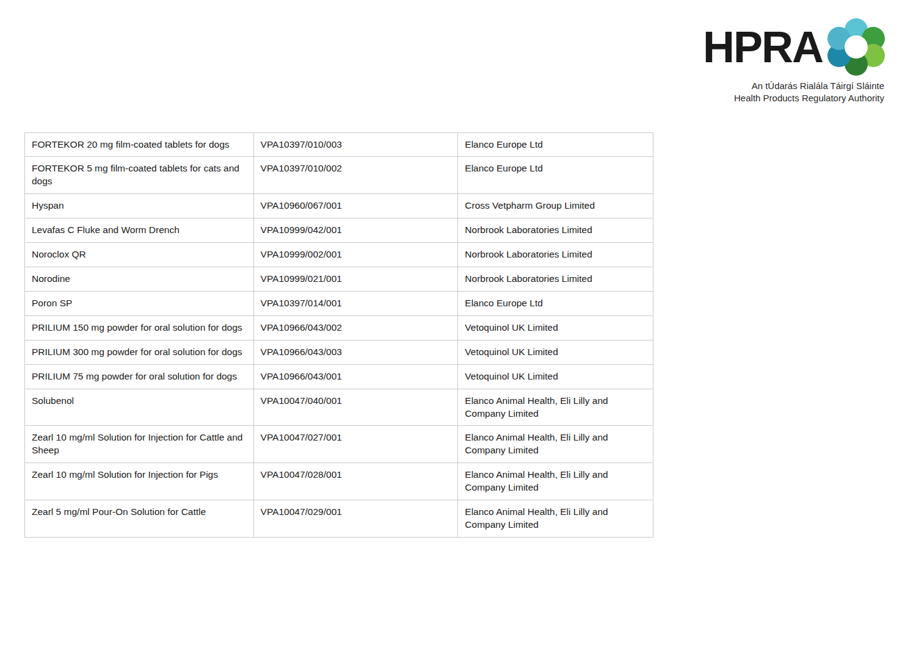HPRA
An tÚdarás Rialála Táirgí Sláinte
Health Products Regulatory Authority
| FORTEKOR 20 mg film-coated tablets for dogs | VPA10397/010/003 | Elanco Europe Ltd |
| FORTEKOR 5 mg film-coated tablets for cats and dogs | VPA10397/010/002 | Elanco Europe Ltd |
| Hyspan | VPA10960/067/001 | Cross Vetpharm Group Limited |
| Levafas C Fluke and Worm Drench | VPA10999/042/001 | Norbrook Laboratories Limited |
| Noroclox QR | VPA10999/002/001 | Norbrook Laboratories Limited |
| Norodine | VPA10999/021/001 | Norbrook Laboratories Limited |
| Poron SP | VPA10397/014/001 | Elanco Europe Ltd |
| PRILIUM 150 mg powder for oral solution for dogs | VPA10966/043/002 | Vetoquinol UK Limited |
| PRILIUM 300 mg powder for oral solution for dogs | VPA10966/043/003 | Vetoquinol UK Limited |
| PRILIUM 75 mg powder for oral solution for dogs | VPA10966/043/001 | Vetoquinol UK Limited |
| Solubenol | VPA10047/040/001 | Elanco Animal Health, Eli Lilly and Company Limited |
| Zearl 10 mg/ml Solution for Injection for Cattle and Sheep | VPA10047/027/001 | Elanco Animal Health, Eli Lilly and Company Limited |
| Zearl 10 mg/ml Solution for Injection for Pigs | VPA10047/028/001 | Elanco Animal Health, Eli Lilly and Company Limited |
| Zearl 5 mg/ml Pour-On Solution for Cattle | VPA10047/029/001 | Elanco Animal Health, Eli Lilly and Company Limited |